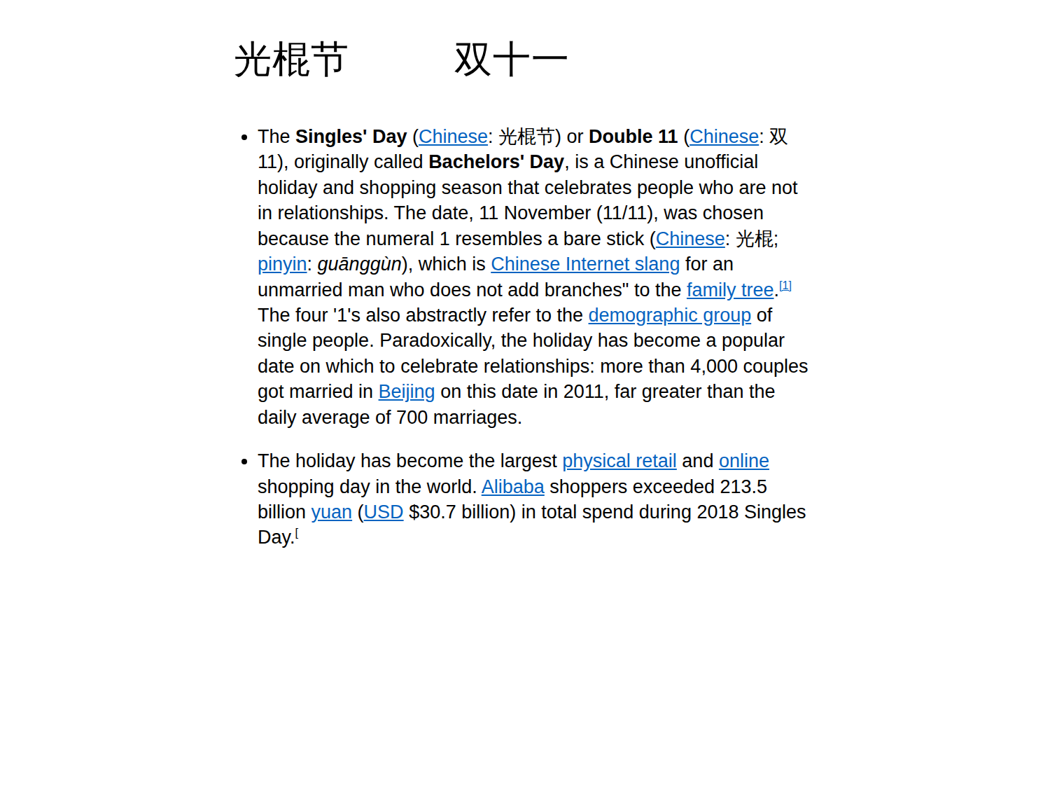光棍节 双十一
The Singles' Day (Chinese: 光棍节) or Double 11 (Chinese: 双11), originally called Bachelors' Day, is a Chinese unofficial holiday and shopping season that celebrates people who are not in relationships. The date, 11 November (11/11), was chosen because the numeral 1 resembles a bare stick (Chinese: 光棍; pinyin: guānggùn), which is Chinese Internet slang for an unmarried man who does not add branches" to the family tree.[1] The four '1's also abstractly refer to the demographic group of single people. Paradoxically, the holiday has become a popular date on which to celebrate relationships: more than 4,000 couples got married in Beijing on this date in 2011, far greater than the daily average of 700 marriages.
The holiday has become the largest physical retail and online shopping day in the world. Alibaba shoppers exceeded 213.5 billion yuan (USD $30.7 billion) in total spend during 2018 Singles Day.[